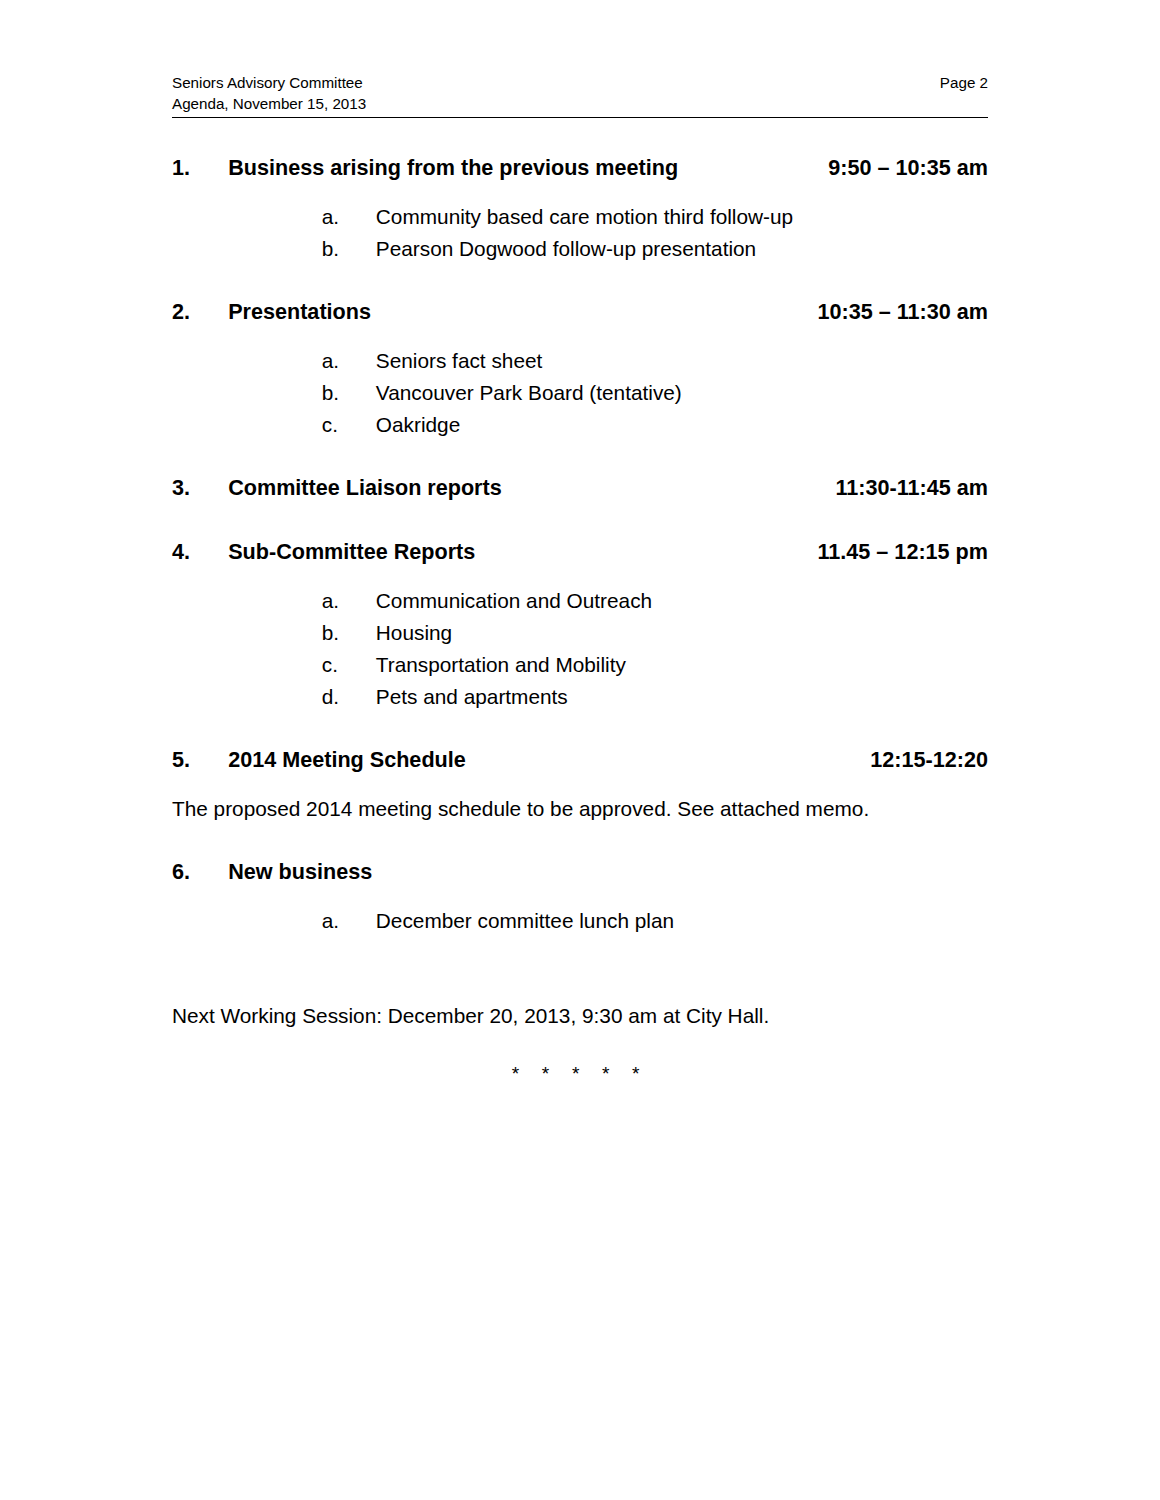Seniors Advisory Committee
Agenda, November 15, 2013
Page 2
1. Business arising from the previous meeting 9:50 – 10:35 am
a. Community based care motion third follow-up
b. Pearson Dogwood follow-up presentation
2. Presentations 10:35 – 11:30 am
a. Seniors fact sheet
b. Vancouver Park Board (tentative)
c. Oakridge
3. Committee Liaison reports 11:30-11:45 am
4. Sub-Committee Reports 11.45 – 12:15 pm
a. Communication and Outreach
b. Housing
c. Transportation and Mobility
d. Pets and apartments
5. 2014 Meeting Schedule 12:15-12:20
The proposed 2014 meeting schedule to be approved. See attached memo.
6. New business
a. December committee lunch plan
Next Working Session: December 20, 2013, 9:30 am at City Hall.
* * * * *